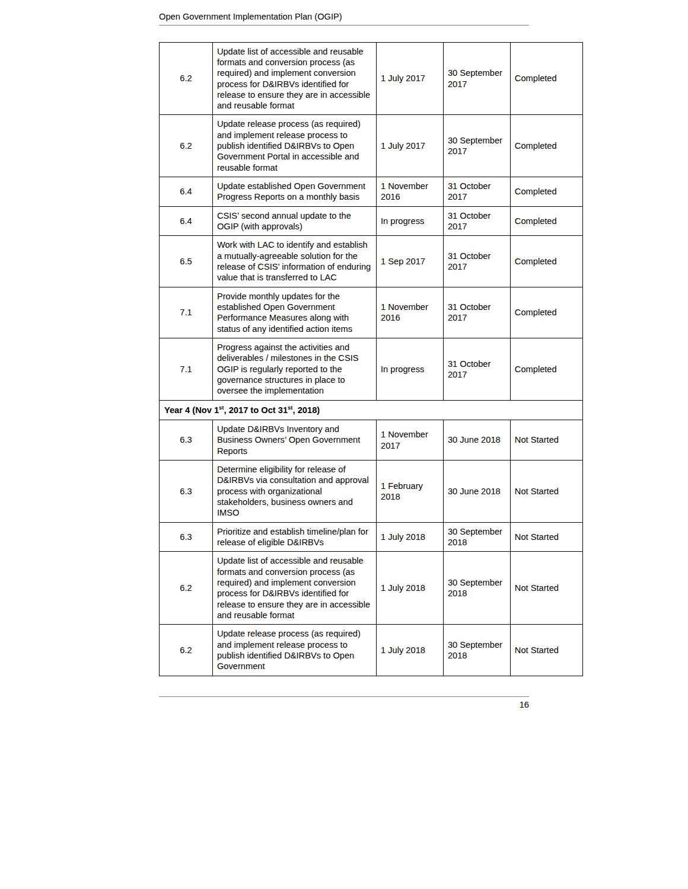Open Government Implementation Plan (OGIP)
| 6.2 | Update list of accessible and reusable formats and conversion process (as required) and implement conversion process for D&IRBVs identified for release to ensure they are in accessible and reusable format | 1 July 2017 | 30 September 2017 | Completed |
| 6.2 | Update release process (as required) and implement release process to publish identified D&IRBVs to Open Government Portal in accessible and reusable format | 1 July 2017 | 30 September 2017 | Completed |
| 6.4 | Update established Open Government Progress Reports on a monthly basis | 1 November 2016 | 31 October 2017 | Completed |
| 6.4 | CSIS’ second annual update to the OGIP (with approvals) | In progress | 31 October 2017 | Completed |
| 6.5 | Work with LAC to identify and establish a mutually-agreeable solution for the release of CSIS’ information of enduring value that is transferred to LAC | 1 Sep 2017 | 31 October 2017 | Completed |
| 7.1 | Provide monthly updates for the established Open Government Performance Measures along with status of any identified action items | 1 November 2016 | 31 October 2017 | Completed |
| 7.1 | Progress against the activities and deliverables / milestones in the CSIS OGIP is regularly reported to the governance structures in place to oversee the implementation | In progress | 31 October 2017 | Completed |
| Year 4 (Nov 1 st , 2017 to Oct 31 st , 2018) |
| 6.3 | Update D&IRBVs Inventory and Business Owners’ Open Government Reports | 1 November 2017 | 30 June 2018 | Not Started |
| 6.3 | Determine eligibility for release of D&IRBVs via consultation and approval process with organizational stakeholders, business owners and IMSO | 1 February 2018 | 30 June 2018 | Not Started |
| 6.3 | Prioritize and establish timeline/plan for release of eligible D&IRBVs | 1 July 2018 | 30 September 2018 | Not Started |
| 6.2 | Update list of accessible and reusable formats and conversion process (as required) and implement conversion process for D&IRBVs identified for release to ensure they are in accessible and reusable format | 1 July 2018 | 30 September 2018 | Not Started |
| 6.2 | Update release process (as required) and implement release process to publish identified D&IRBVs to Open Government | 1 July 2018 | 30 September 2018 | Not Started |
16